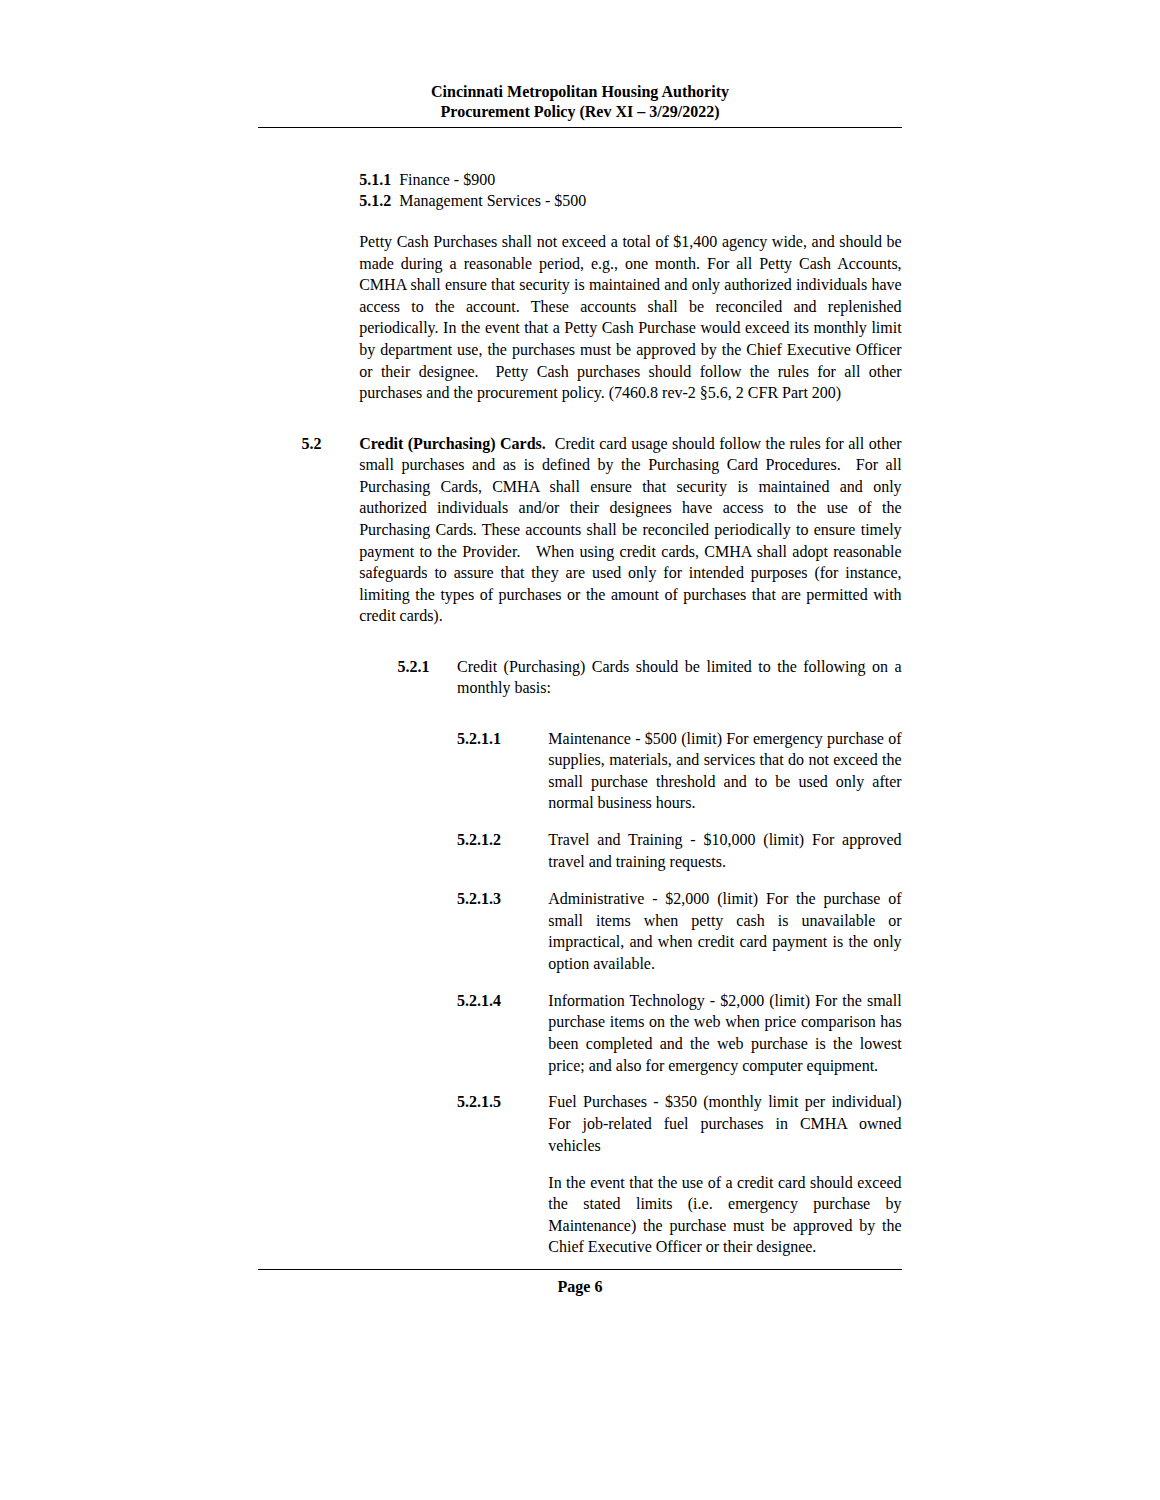Cincinnati Metropolitan Housing Authority
Procurement Policy (Rev XI – 3/29/2022)
5.1.1 Finance - $900
5.1.2 Management Services - $500
Petty Cash Purchases shall not exceed a total of $1,400 agency wide, and should be made during a reasonable period, e.g., one month. For all Petty Cash Accounts, CMHA shall ensure that security is maintained and only authorized individuals have access to the account. These accounts shall be reconciled and replenished periodically. In the event that a Petty Cash Purchase would exceed its monthly limit by department use, the purchases must be approved by the Chief Executive Officer or their designee. Petty Cash purchases should follow the rules for all other purchases and the procurement policy. (7460.8 rev-2 §5.6, 2 CFR Part 200)
5.2
Credit (Purchasing) Cards. Credit card usage should follow the rules for all other small purchases and as is defined by the Purchasing Card Procedures. For all Purchasing Cards, CMHA shall ensure that security is maintained and only authorized individuals and/or their designees have access to the use of the Purchasing Cards. These accounts shall be reconciled periodically to ensure timely payment to the Provider. When using credit cards, CMHA shall adopt reasonable safeguards to assure that they are used only for intended purposes (for instance, limiting the types of purchases or the amount of purchases that are permitted with credit cards).
5.2.1
Credit (Purchasing) Cards should be limited to the following on a monthly basis:
5.2.1.1
Maintenance - $500 (limit) For emergency purchase of supplies, materials, and services that do not exceed the small purchase threshold and to be used only after normal business hours.
5.2.1.2
Travel and Training - $10,000 (limit) For approved travel and training requests.
5.2.1.3
Administrative - $2,000 (limit) For the purchase of small items when petty cash is unavailable or impractical, and when credit card payment is the only option available.
5.2.1.4
Information Technology - $2,000 (limit) For the small purchase items on the web when price comparison has been completed and the web purchase is the lowest price; and also for emergency computer equipment.
5.2.1.5
Fuel Purchases - $350 (monthly limit per individual) For job-related fuel purchases in CMHA owned vehicles
In the event that the use of a credit card should exceed the stated limits (i.e. emergency purchase by Maintenance) the purchase must be approved by the Chief Executive Officer or their designee.
Page 6